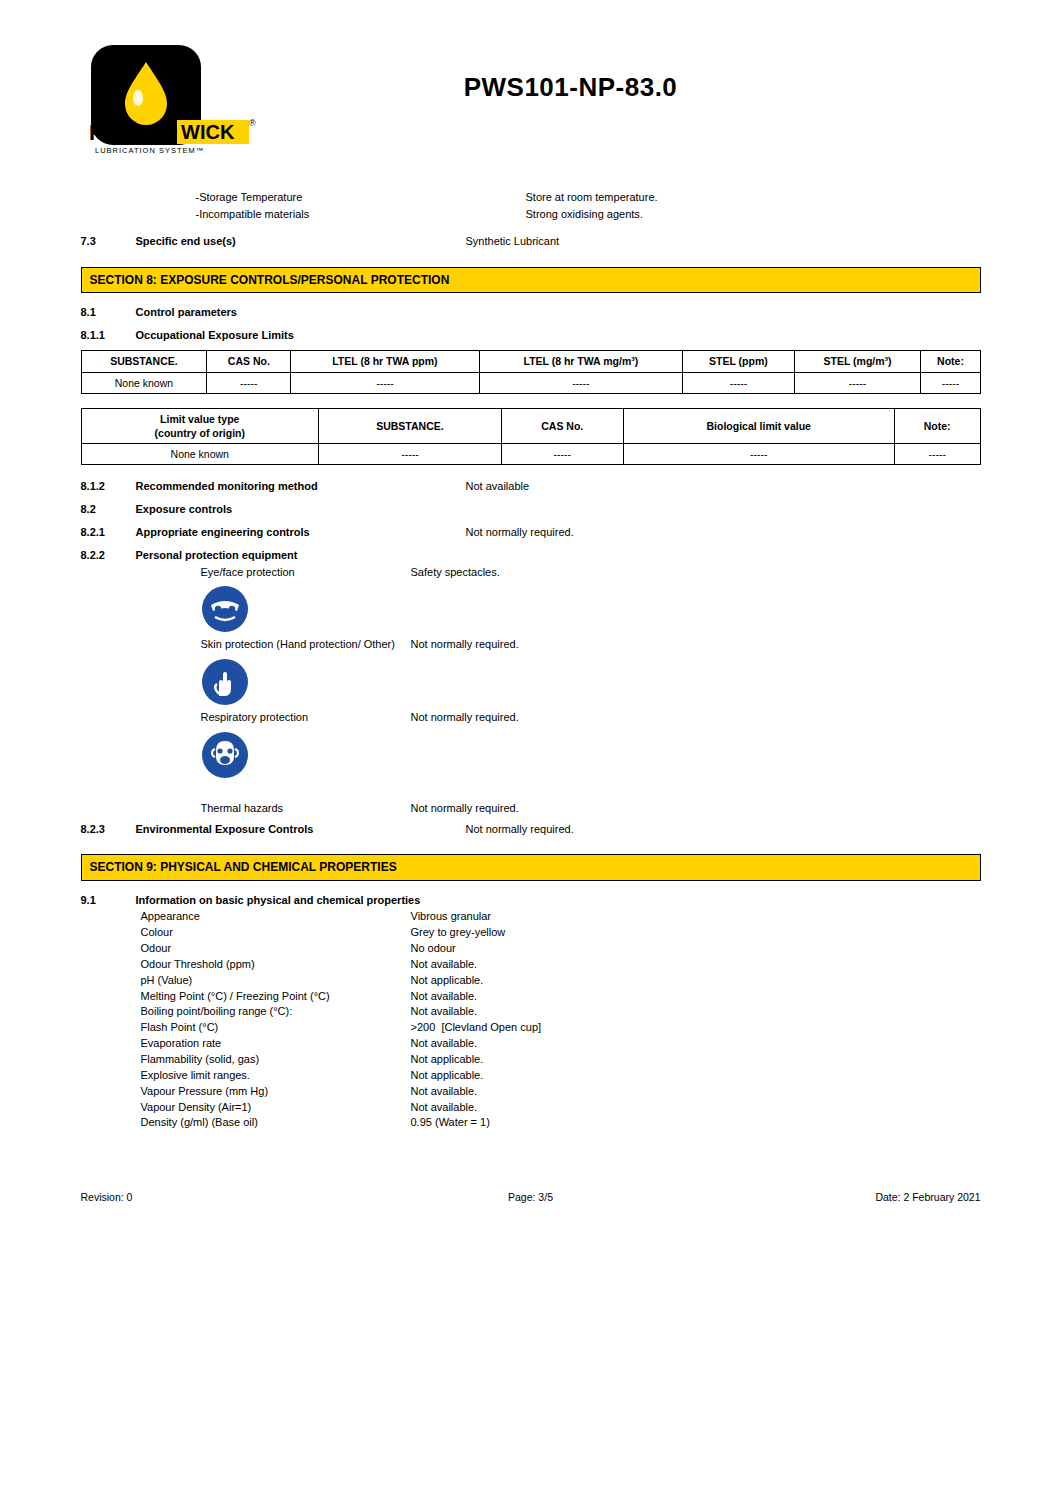PERMA WICK ® LUBRICATION SYSTEM™
PWS101-NP-83.0
-Storage Temperature
Store at room temperature.
-Incompatible materials
Strong oxidising agents.
7.3
Specific end use(s)
Synthetic Lubricant
SECTION 8: EXPOSURE CONTROLS/PERSONAL PROTECTION
8.1
Control parameters
8.1.1
Occupational Exposure Limits
| SUBSTANCE. | CAS No. | LTEL (8 hr TWA ppm) | LTEL (8 hr TWA mg/m³) | STEL (ppm) | STEL (mg/m³) | Note: |
| --- | --- | --- | --- | --- | --- | --- |
| None known | ----- | ----- | ----- | ----- | ----- | ----- |
| Limit value type (country of origin) | SUBSTANCE. | CAS No. | Biological limit value | Note: |
| --- | --- | --- | --- | --- |
| None known | ----- | ----- | ----- | ----- |
8.1.2
Recommended monitoring method
Not available
8.2
Exposure controls
8.2.1
Appropriate engineering controls
Not normally required.
8.2.2
Personal protection equipment
Eye/face protection
Safety spectacles.
Skin protection (Hand protection/ Other)
Not normally required.
Respiratory protection
Not normally required.
Thermal hazards
Not normally required.
8.2.3
Environmental Exposure Controls
Not normally required.
SECTION 9: PHYSICAL AND CHEMICAL PROPERTIES
9.1
Information on basic physical and chemical properties
Appearance
Vibrous granular
Colour
Grey to grey-yellow
Odour
No odour
Odour Threshold (ppm)
Not available.
pH (Value)
Not applicable.
Melting Point (°C) / Freezing Point (°C)
Not available.
Boiling point/boiling range (°C):
Not available.
Flash Point (°C)
>200 [Clevland Open cup]
Evaporation rate
Not available.
Flammability (solid, gas)
Not applicable.
Explosive limit ranges.
Not applicable.
Vapour Pressure (mm Hg)
Not available.
Vapour Density (Air=1)
Not available.
Density (g/ml) (Base oil)
0.95 (Water = 1)
Revision: 0
Page: 3/5
Date: 2 February 2021